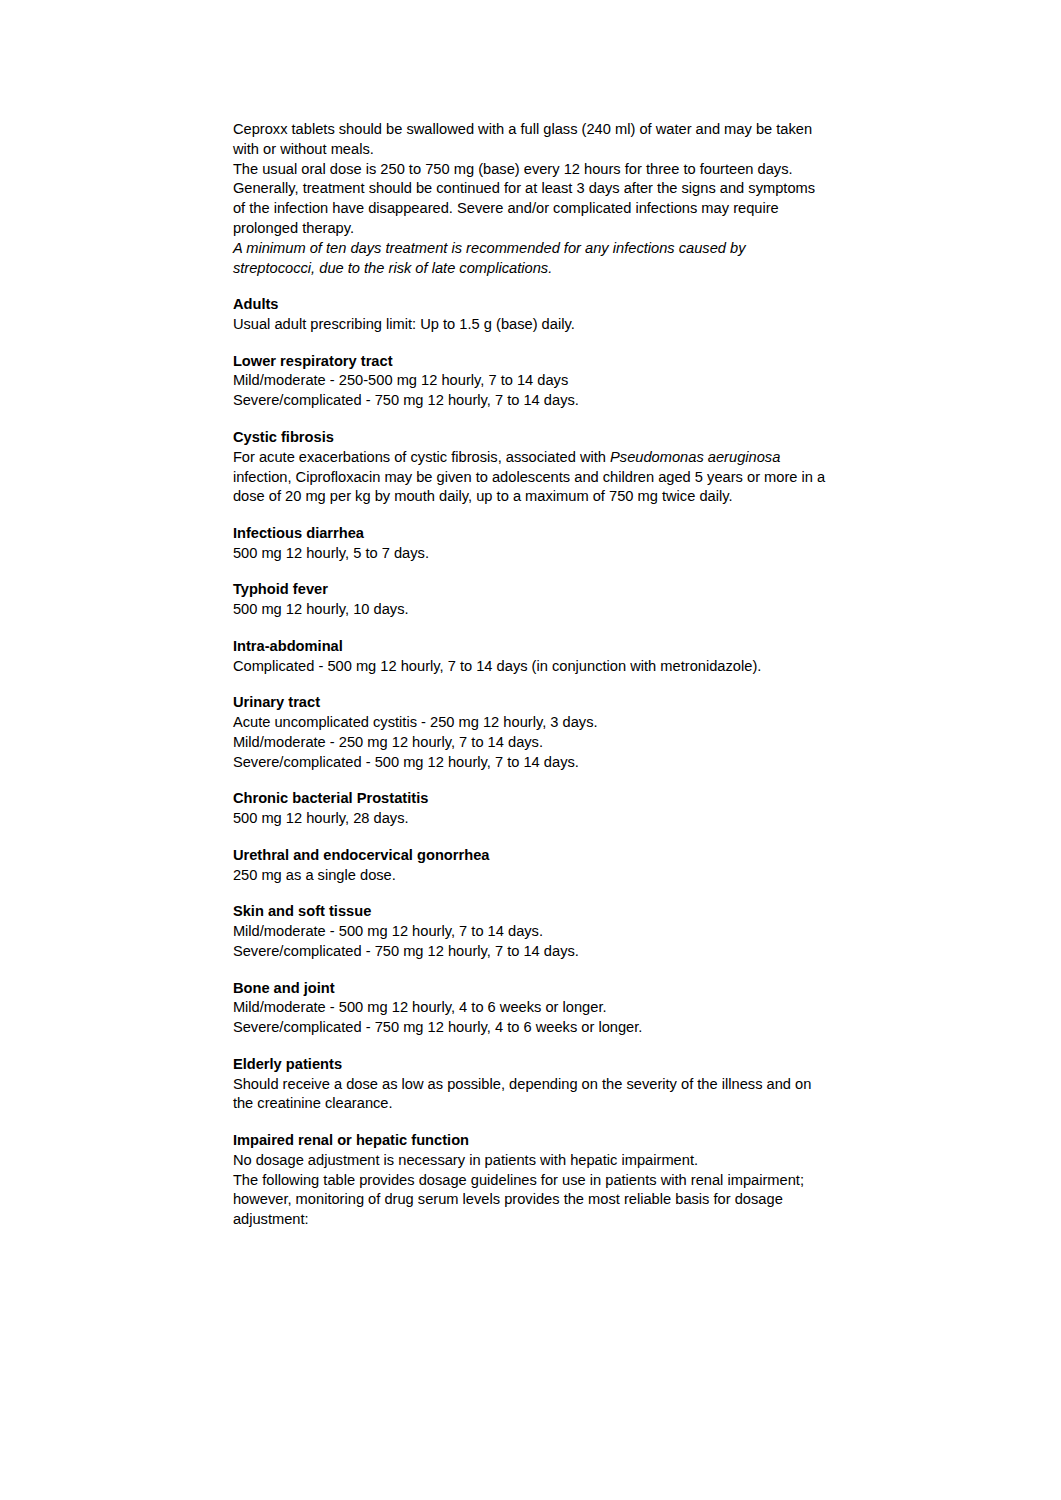Ceproxx tablets should be swallowed with a full glass (240 ml) of water and may be taken with or without meals.
The usual oral dose is 250 to 750 mg (base) every 12 hours for three to fourteen days. Generally, treatment should be continued for at least 3 days after the signs and symptoms of the infection have disappeared. Severe and/or complicated infections may require prolonged therapy.
A minimum of ten days treatment is recommended for any infections caused by streptococci, due to the risk of late complications.
Adults
Usual adult prescribing limit: Up to 1.5 g (base) daily.
Lower respiratory tract
Mild/moderate - 250-500 mg 12 hourly, 7 to 14 days
Severe/complicated - 750 mg 12 hourly, 7 to 14 days.
Cystic fibrosis
For acute exacerbations of cystic fibrosis, associated with Pseudomonas aeruginosa infection, Ciprofloxacin may be given to adolescents and children aged 5 years or more in a dose of 20 mg per kg by mouth daily, up to a maximum of 750 mg twice daily.
Infectious diarrhea
500 mg 12 hourly, 5 to 7 days.
Typhoid fever
500 mg 12 hourly, 10 days.
Intra-abdominal
Complicated - 500 mg 12 hourly, 7 to 14 days (in conjunction with metronidazole).
Urinary tract
Acute uncomplicated cystitis - 250 mg 12 hourly, 3 days.
Mild/moderate - 250 mg 12 hourly, 7 to 14 days.
Severe/complicated - 500 mg 12 hourly, 7 to 14 days.
Chronic bacterial Prostatitis
500 mg 12 hourly, 28 days.
Urethral and endocervical gonorrhea
250 mg as a single dose.
Skin and soft tissue
Mild/moderate - 500 mg 12 hourly, 7 to 14 days.
Severe/complicated - 750 mg 12 hourly, 7 to 14 days.
Bone and joint
Mild/moderate - 500 mg 12 hourly, 4 to 6 weeks or longer.
Severe/complicated - 750 mg 12 hourly, 4 to 6 weeks or longer.
Elderly patients
Should receive a dose as low as possible, depending on the severity of the illness and on the creatinine clearance.
Impaired renal or hepatic function
No dosage adjustment is necessary in patients with hepatic impairment.
The following table provides dosage guidelines for use in patients with renal impairment; however, monitoring of drug serum levels provides the most reliable basis for dosage adjustment: